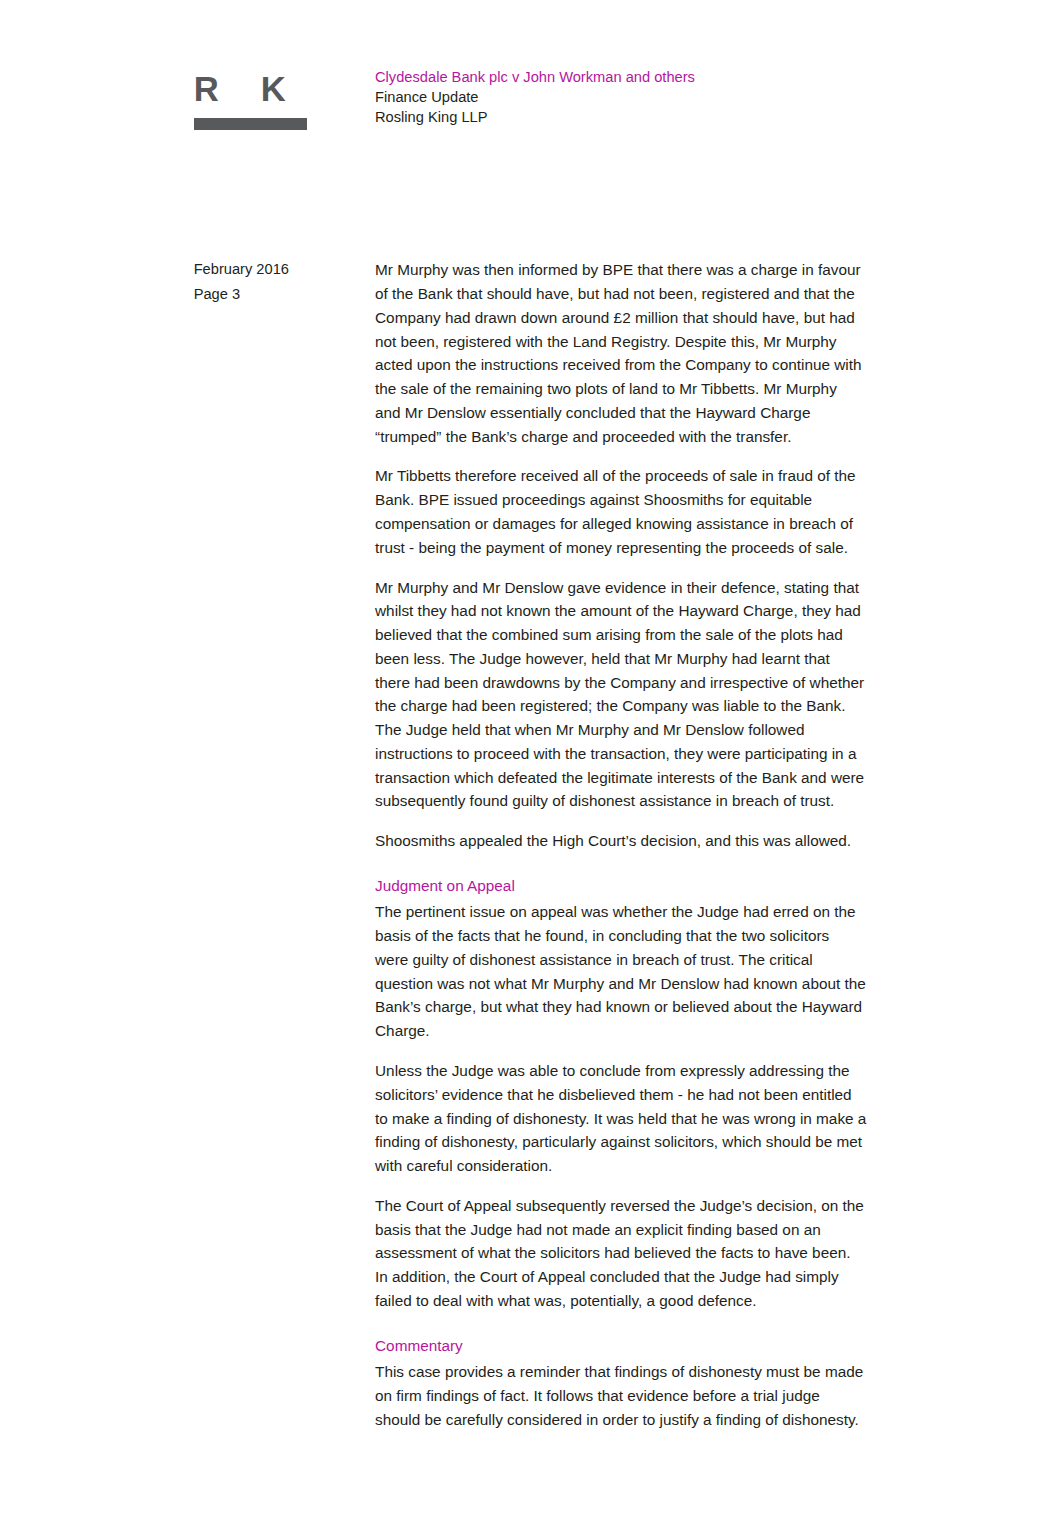R K
Clydesdale Bank plc v John Workman and others
Finance Update
Rosling King LLP
February 2016
Page 3
Mr Murphy was then informed by BPE that there was a charge in favour of the Bank that should have, but had not been, registered and that the Company had drawn down around £2 million that should have, but had not been, registered with the Land Registry. Despite this, Mr Murphy acted upon the instructions received from the Company to continue with the sale of the remaining two plots of land to Mr Tibbetts. Mr Murphy and Mr Denslow essentially concluded that the Hayward Charge “trumped” the Bank’s charge and proceeded with the transfer.
Mr Tibbetts therefore received all of the proceeds of sale in fraud of the Bank. BPE issued proceedings against Shoosmiths for equitable compensation or damages for alleged knowing assistance in breach of trust - being the payment of money representing the proceeds of sale.
Mr Murphy and Mr Denslow gave evidence in their defence, stating that whilst they had not known the amount of the Hayward Charge, they had believed that the combined sum arising from the sale of the plots had been less. The Judge however, held that Mr Murphy had learnt that there had been drawdowns by the Company and irrespective of whether the charge had been registered; the Company was liable to the Bank. The Judge held that when Mr Murphy and Mr Denslow followed instructions to proceed with the transaction, they were participating in a transaction which defeated the legitimate interests of the Bank and were subsequently found guilty of dishonest assistance in breach of trust.
Shoosmiths appealed the High Court’s decision, and this was allowed.
Judgment on Appeal
The pertinent issue on appeal was whether the Judge had erred on the basis of the facts that he found, in concluding that the two solicitors were guilty of dishonest assistance in breach of trust. The critical question was not what Mr Murphy and Mr Denslow had known about the Bank’s charge, but what they had known or believed about the Hayward Charge.
Unless the Judge was able to conclude from expressly addressing the solicitors’ evidence that he disbelieved them - he had not been entitled to make a finding of dishonesty. It was held that he was wrong in make a finding of dishonesty, particularly against solicitors, which should be met with careful consideration.
The Court of Appeal subsequently reversed the Judge’s decision, on the basis that the Judge had not made an explicit finding based on an assessment of what the solicitors had believed the facts to have been. In addition, the Court of Appeal concluded that the Judge had simply failed to deal with what was, potentially, a good defence.
Commentary
This case provides a reminder that findings of dishonesty must be made on firm findings of fact. It follows that evidence before a trial judge should be carefully considered in order to justify a finding of dishonesty.